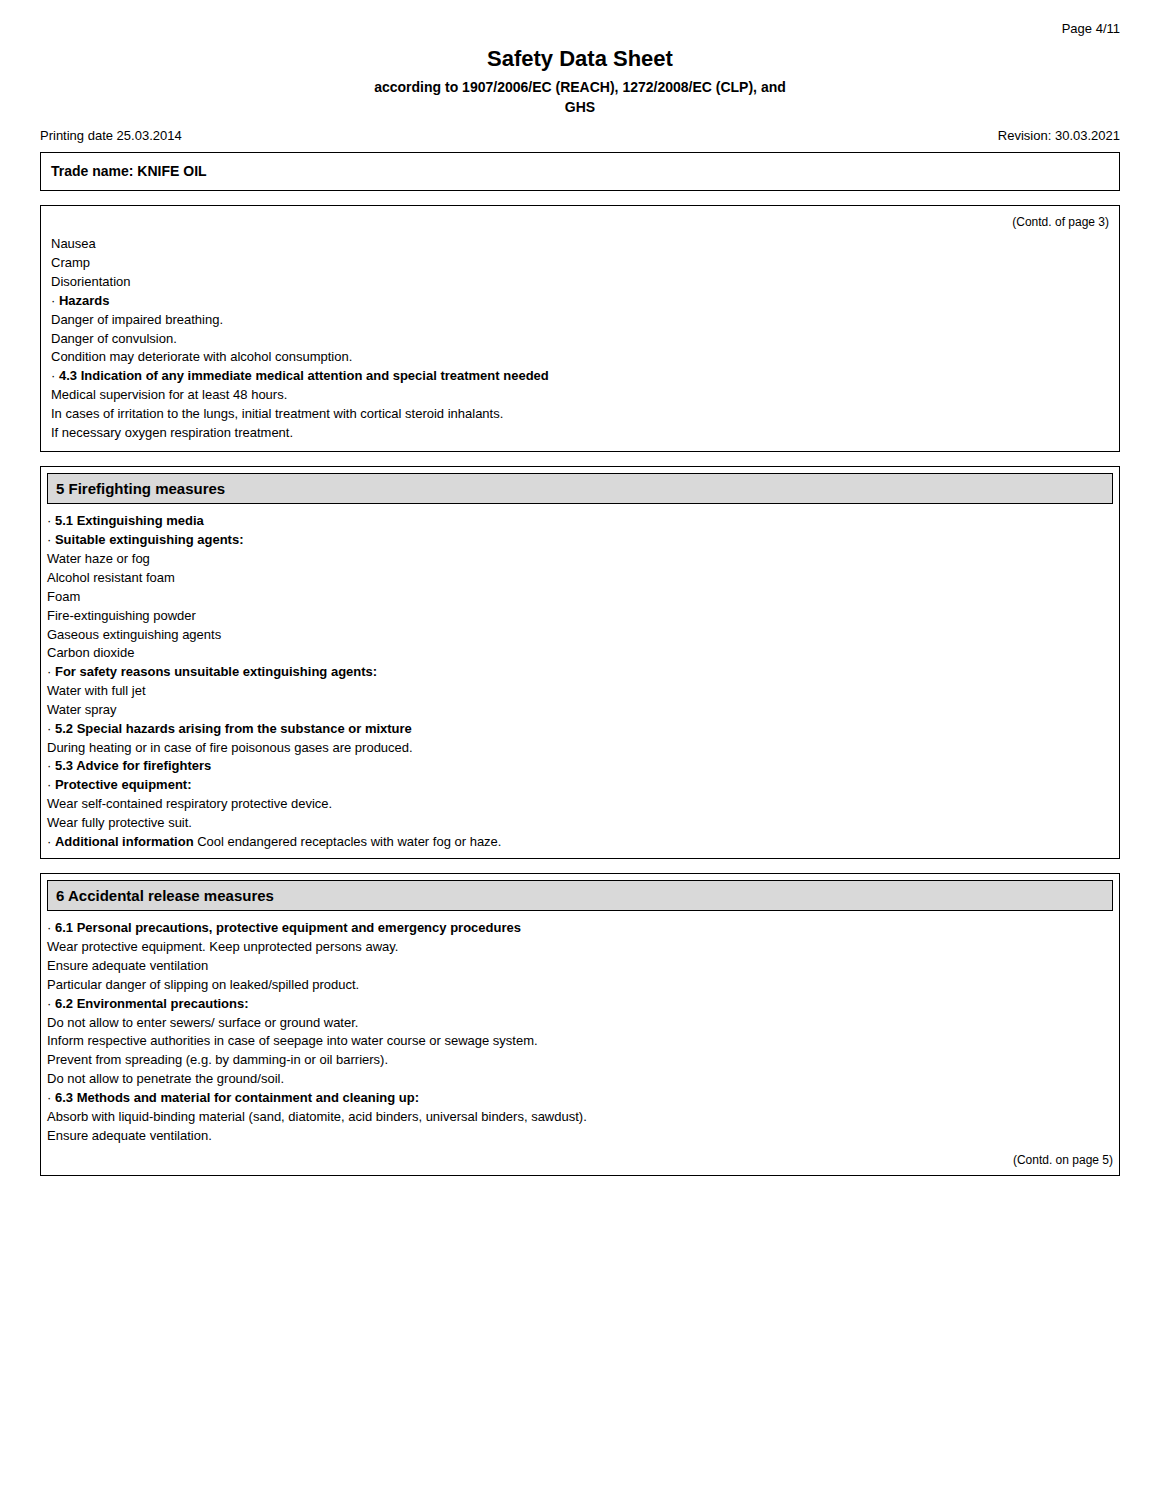Page 4/11
Safety Data Sheet
according to 1907/2006/EC (REACH), 1272/2008/EC (CLP), and
GHS
Printing date 25.03.2014 Revision: 30.03.2021
Trade name: KNIFE OIL
(Contd. of page 3)
Nausea
Cramp
Disorientation
Hazards
Danger of impaired breathing.
Danger of convulsion.
Condition may deteriorate with alcohol consumption.
4.3 Indication of any immediate medical attention and special treatment needed
Medical supervision for at least 48 hours.
In cases of irritation to the lungs, initial treatment with cortical steroid inhalants.
If necessary oxygen respiration treatment.
5 Firefighting measures
5.1 Extinguishing media
Suitable extinguishing agents:
Water haze or fog
Alcohol resistant foam
Foam
Fire-extinguishing powder
Gaseous extinguishing agents
Carbon dioxide
For safety reasons unsuitable extinguishing agents:
Water with full jet
Water spray
5.2 Special hazards arising from the substance or mixture
During heating or in case of fire poisonous gases are produced.
5.3 Advice for firefighters
Protective equipment:
Wear self-contained respiratory protective device.
Wear fully protective suit.
Additional information Cool endangered receptacles with water fog or haze.
6 Accidental release measures
6.1 Personal precautions, protective equipment and emergency procedures
Wear protective equipment. Keep unprotected persons away.
Ensure adequate ventilation
Particular danger of slipping on leaked/spilled product.
6.2 Environmental precautions:
Do not allow to enter sewers/ surface or ground water.
Inform respective authorities in case of seepage into water course or sewage system.
Prevent from spreading (e.g. by damming-in or oil barriers).
Do not allow to penetrate the ground/soil.
6.3 Methods and material for containment and cleaning up:
Absorb with liquid-binding material (sand, diatomite, acid binders, universal binders, sawdust).
Ensure adequate ventilation.
(Contd. on page 5)